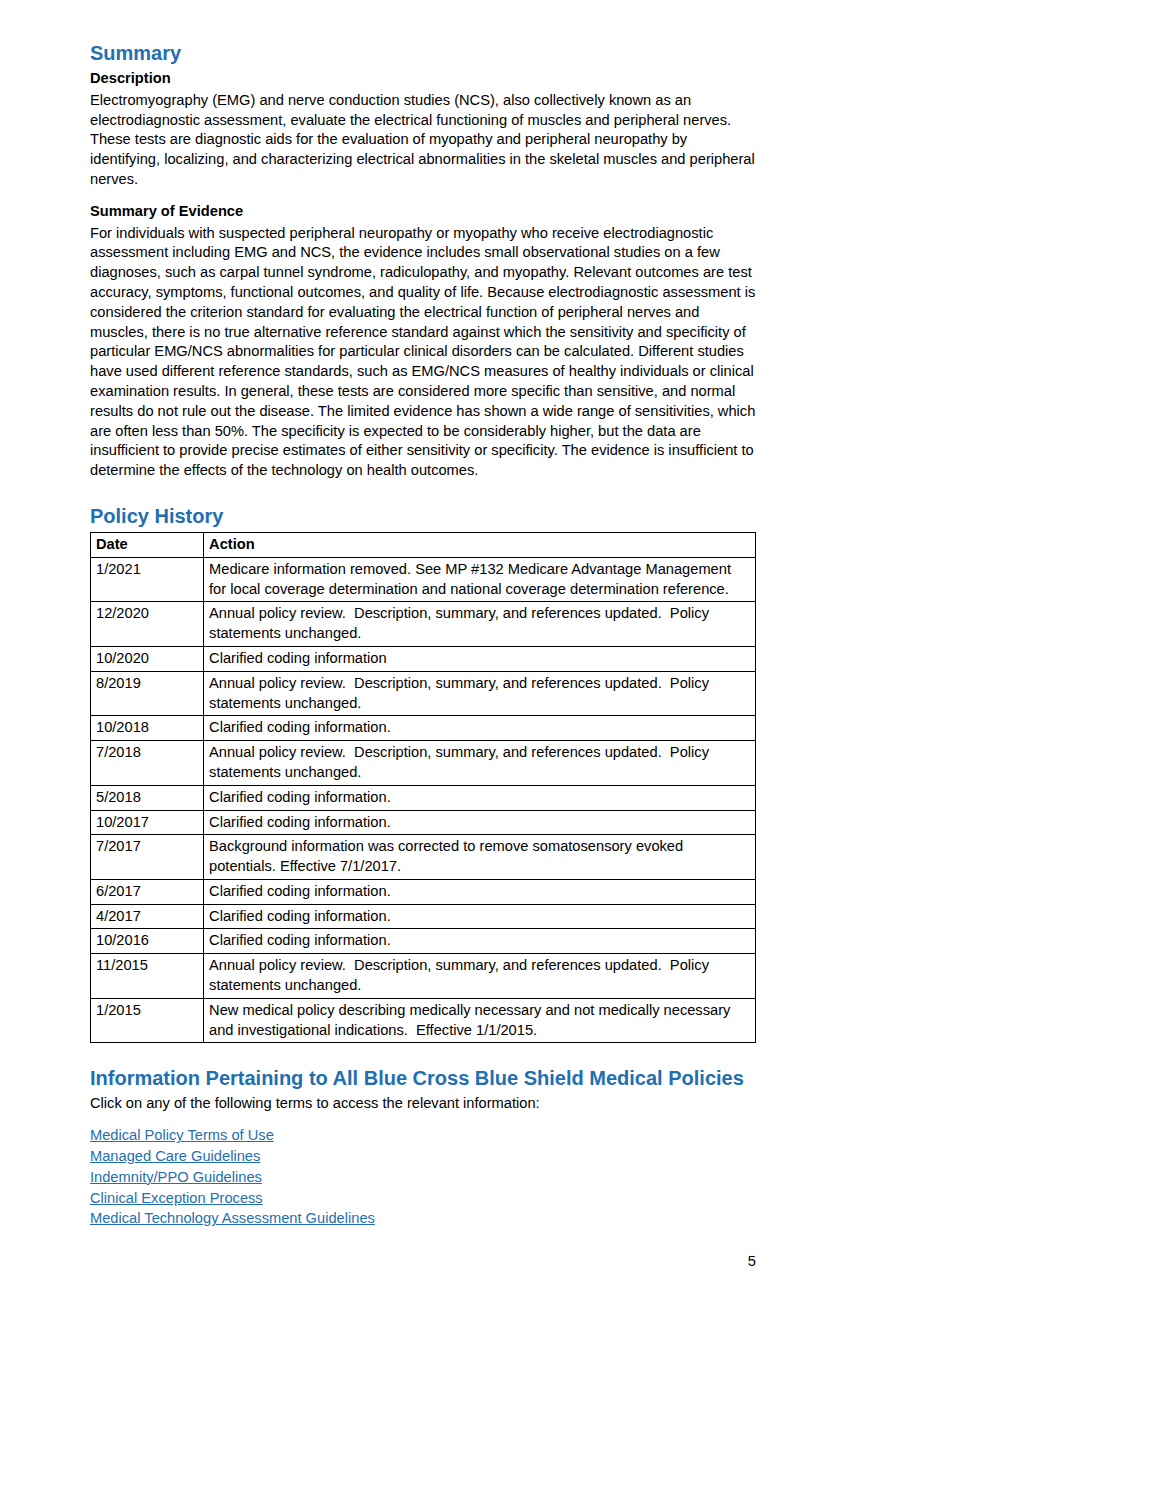Summary
Description
Electromyography (EMG) and nerve conduction studies (NCS), also collectively known as an electrodiagnostic assessment, evaluate the electrical functioning of muscles and peripheral nerves. These tests are diagnostic aids for the evaluation of myopathy and peripheral neuropathy by identifying, localizing, and characterizing electrical abnormalities in the skeletal muscles and peripheral nerves.
Summary of Evidence
For individuals with suspected peripheral neuropathy or myopathy who receive electrodiagnostic assessment including EMG and NCS, the evidence includes small observational studies on a few diagnoses, such as carpal tunnel syndrome, radiculopathy, and myopathy. Relevant outcomes are test accuracy, symptoms, functional outcomes, and quality of life. Because electrodiagnostic assessment is considered the criterion standard for evaluating the electrical function of peripheral nerves and muscles, there is no true alternative reference standard against which the sensitivity and specificity of particular EMG/NCS abnormalities for particular clinical disorders can be calculated. Different studies have used different reference standards, such as EMG/NCS measures of healthy individuals or clinical examination results. In general, these tests are considered more specific than sensitive, and normal results do not rule out the disease. The limited evidence has shown a wide range of sensitivities, which are often less than 50%. The specificity is expected to be considerably higher, but the data are insufficient to provide precise estimates of either sensitivity or specificity. The evidence is insufficient to determine the effects of the technology on health outcomes.
Policy History
| Date | Action |
| --- | --- |
| 1/2021 | Medicare information removed. See MP #132 Medicare Advantage Management for local coverage determination and national coverage determination reference. |
| 12/2020 | Annual policy review. Description, summary, and references updated. Policy statements unchanged. |
| 10/2020 | Clarified coding information |
| 8/2019 | Annual policy review. Description, summary, and references updated. Policy statements unchanged. |
| 10/2018 | Clarified coding information. |
| 7/2018 | Annual policy review. Description, summary, and references updated. Policy statements unchanged. |
| 5/2018 | Clarified coding information. |
| 10/2017 | Clarified coding information. |
| 7/2017 | Background information was corrected to remove somatosensory evoked potentials. Effective 7/1/2017. |
| 6/2017 | Clarified coding information. |
| 4/2017 | Clarified coding information. |
| 10/2016 | Clarified coding information. |
| 11/2015 | Annual policy review. Description, summary, and references updated. Policy statements unchanged. |
| 1/2015 | New medical policy describing medically necessary and not medically necessary and investigational indications. Effective 1/1/2015. |
Information Pertaining to All Blue Cross Blue Shield Medical Policies
Click on any of the following terms to access the relevant information:
Medical Policy Terms of Use Managed Care Guidelines Indemnity/PPO Guidelines Clinical Exception Process Medical Technology Assessment Guidelines
5